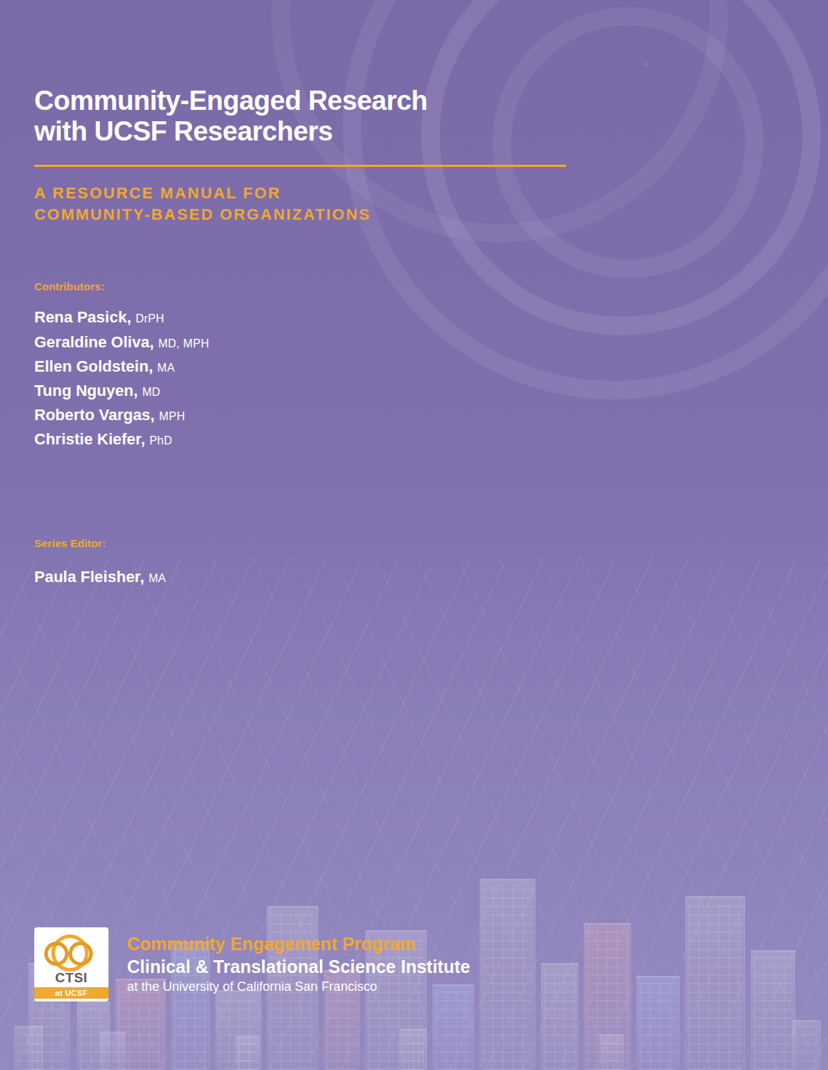Community-Engaged Research
with UCSF Researchers
A Resource Manual for
Community-Based Organizations
Contributors:
Rena Pasick, DrPH
Geraldine Oliva, MD, MPH
Ellen Goldstein, MA
Tung Nguyen, MD
Roberto Vargas, MPH
Christie Kiefer, PhD
Series Editor:
Paula Fleisher, MA
CTSI
at UCSF
Community Engagement Program
Clinical & Translational Science Institute
at the University of California San Francisco